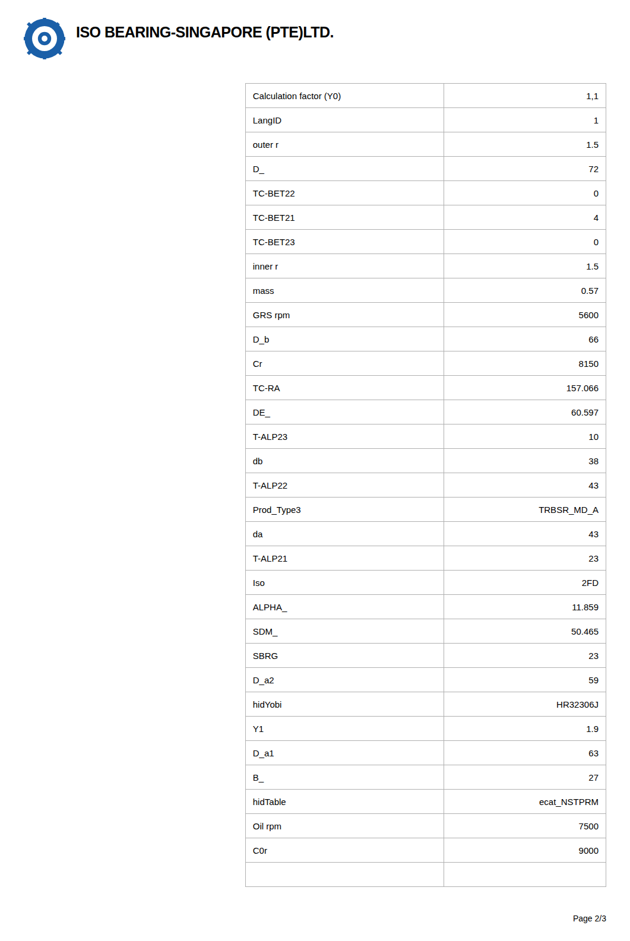ISO BEARING-SINGAPORE (PTE)LTD.
| Calculation factor (Y0) | 1,1 |
| LangID | 1 |
| outer r | 1.5 |
| D_ | 72 |
| TC-BET22 | 0 |
| TC-BET21 | 4 |
| TC-BET23 | 0 |
| inner r | 1.5 |
| mass | 0.57 |
| GRS rpm | 5600 |
| D_b | 66 |
| Cr | 8150 |
| TC-RA | 157.066 |
| DE_ | 60.597 |
| T-ALP23 | 10 |
| db | 38 |
| T-ALP22 | 43 |
| Prod_Type3 | TRBSR_MD_A |
| da | 43 |
| T-ALP21 | 23 |
| Iso | 2FD |
| ALPHA_ | 11.859 |
| SDM_ | 50.465 |
| SBRG | 23 |
| D_a2 | 59 |
| hidYobi | HR32306J |
| Y1 | 1.9 |
| D_a1 | 63 |
| B_ | 27 |
| hidTable | ecat_NSTPRM |
| Oil rpm | 7500 |
| C0r | 9000 |
Page 2/3